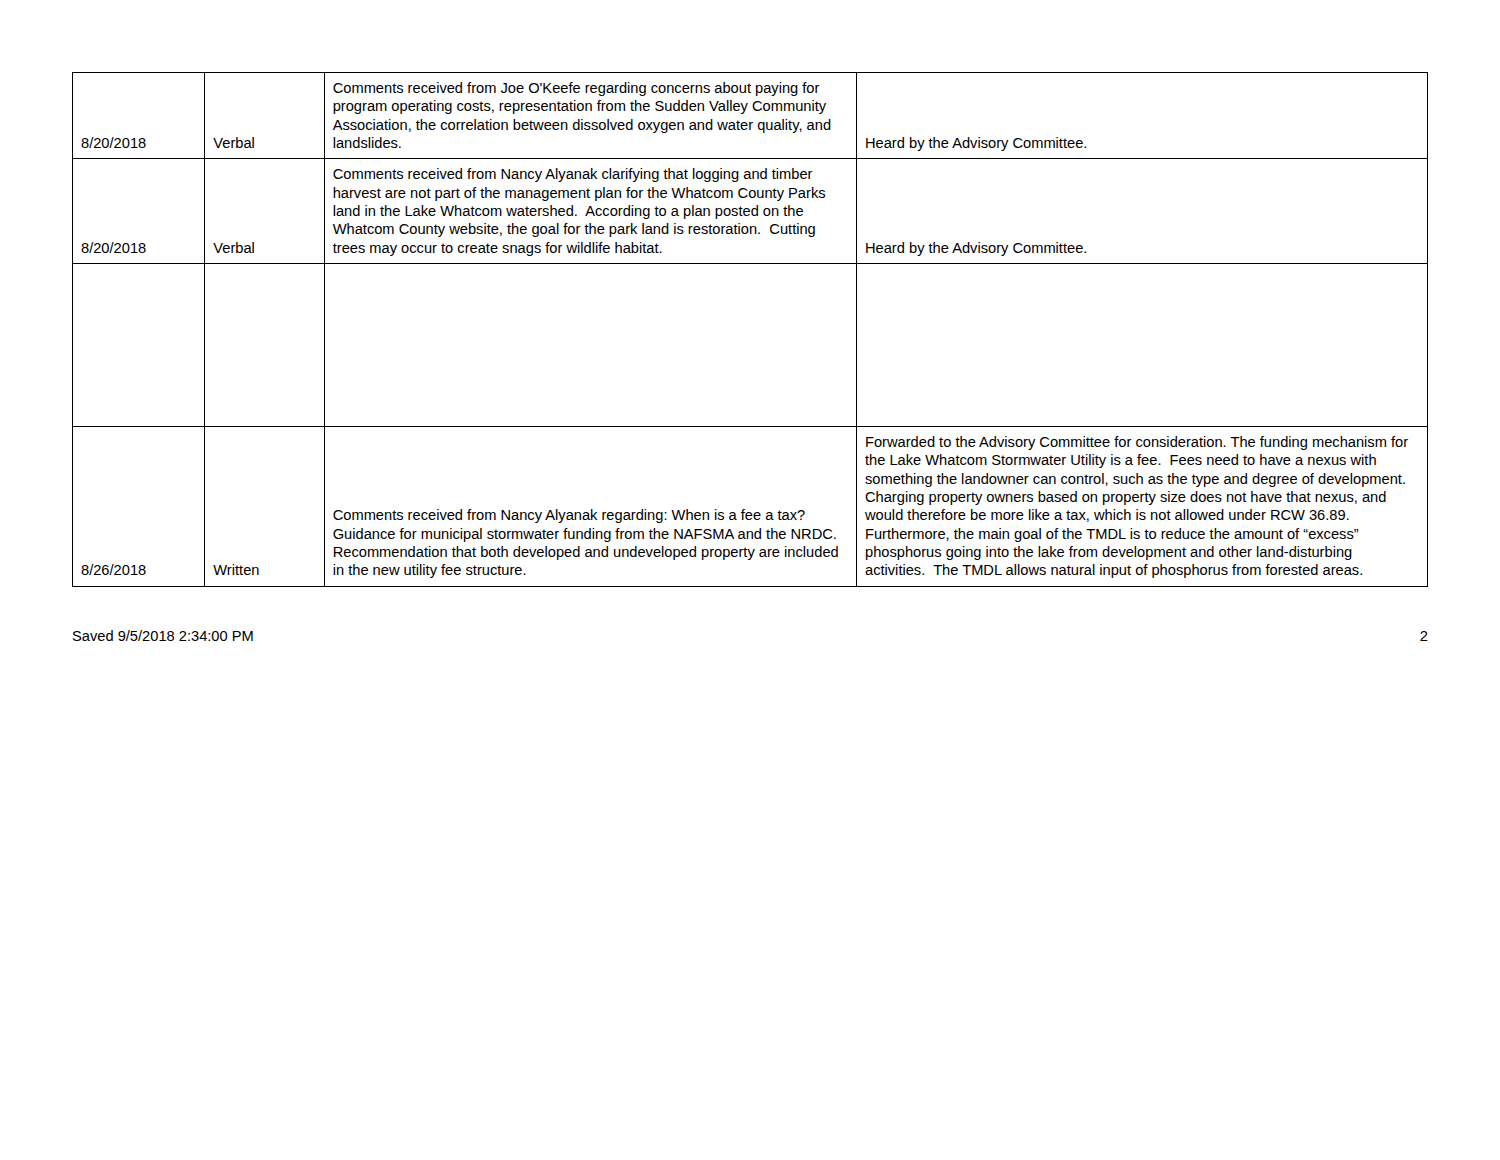| 8/20/2018 | Verbal | Comments received from Joe O'Keefe regarding concerns about paying for program operating costs, representation from the Sudden Valley Community Association, the correlation between dissolved oxygen and water quality, and landslides. | Heard by the Advisory Committee. |
| 8/20/2018 | Verbal | Comments received from Nancy Alyanak clarifying that logging and timber harvest are not part of the management plan for the Whatcom County Parks land in the Lake Whatcom watershed. According to a plan posted on the Whatcom County website, the goal for the park land is restoration. Cutting trees may occur to create snags for wildlife habitat. | Heard by the Advisory Committee. |
| 8/26/2018 | Written | Comments received from Nancy Alyanak regarding: When is a fee a tax? Guidance for municipal stormwater funding from the NAFSMA and the NRDC. Recommendation that both developed and undeveloped property are included in the new utility fee structure. | Forwarded to the Advisory Committee for consideration. The funding mechanism for the Lake Whatcom Stormwater Utility is a fee. Fees need to have a nexus with something the landowner can control, such as the type and degree of development. Charging property owners based on property size does not have that nexus, and would therefore be more like a tax, which is not allowed under RCW 36.89. Furthermore, the main goal of the TMDL is to reduce the amount of “excess” phosphorus going into the lake from development and other land-disturbing activities. The TMDL allows natural input of phosphorus from forested areas. |
Saved 9/5/2018 2:34:00 PM 2